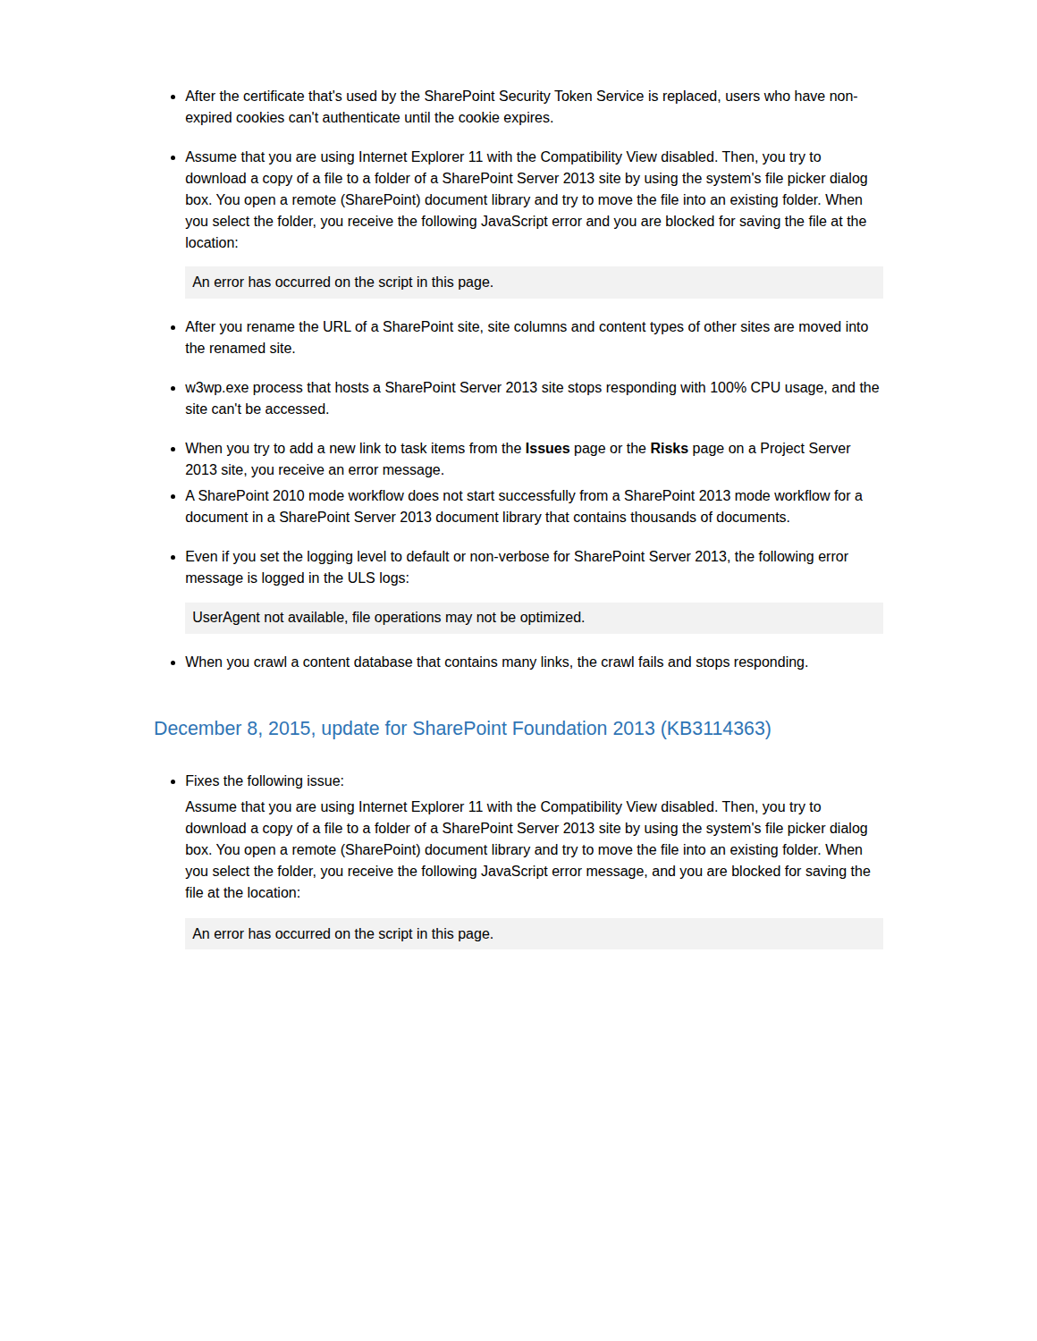After the certificate that's used by the SharePoint Security Token Service is replaced, users who have non-expired cookies can't authenticate until the cookie expires.
Assume that you are using Internet Explorer 11 with the Compatibility View disabled. Then, you try to download a copy of a file to a folder of a SharePoint Server 2013 site by using the system's file picker dialog box. You open a remote (SharePoint) document library and try to move the file into an existing folder. When you select the folder, you receive the following JavaScript error and you are blocked for saving the file at the location:
An error has occurred on the script in this page.
After you rename the URL of a SharePoint site, site columns and content types of other sites are moved into the renamed site.
w3wp.exe process that hosts a SharePoint Server 2013 site stops responding with 100% CPU usage, and the site can't be accessed.
When you try to add a new link to task items from the Issues page or the Risks page on a Project Server 2013 site, you receive an error message.
A SharePoint 2010 mode workflow does not start successfully from a SharePoint 2013 mode workflow for a document in a SharePoint Server 2013 document library that contains thousands of documents.
Even if you set the logging level to default or non-verbose for SharePoint Server 2013, the following error message is logged in the ULS logs:
UserAgent not available, file operations may not be optimized.
When you crawl a content database that contains many links, the crawl fails and stops responding.
December 8, 2015, update for SharePoint Foundation 2013 (KB3114363)
Fixes the following issue:
Assume that you are using Internet Explorer 11 with the Compatibility View disabled. Then, you try to download a copy of a file to a folder of a SharePoint Server 2013 site by using the system's file picker dialog box. You open a remote (SharePoint) document library and try to move the file into an existing folder. When you select the folder, you receive the following JavaScript error message, and you are blocked for saving the file at the location:
An error has occurred on the script in this page.